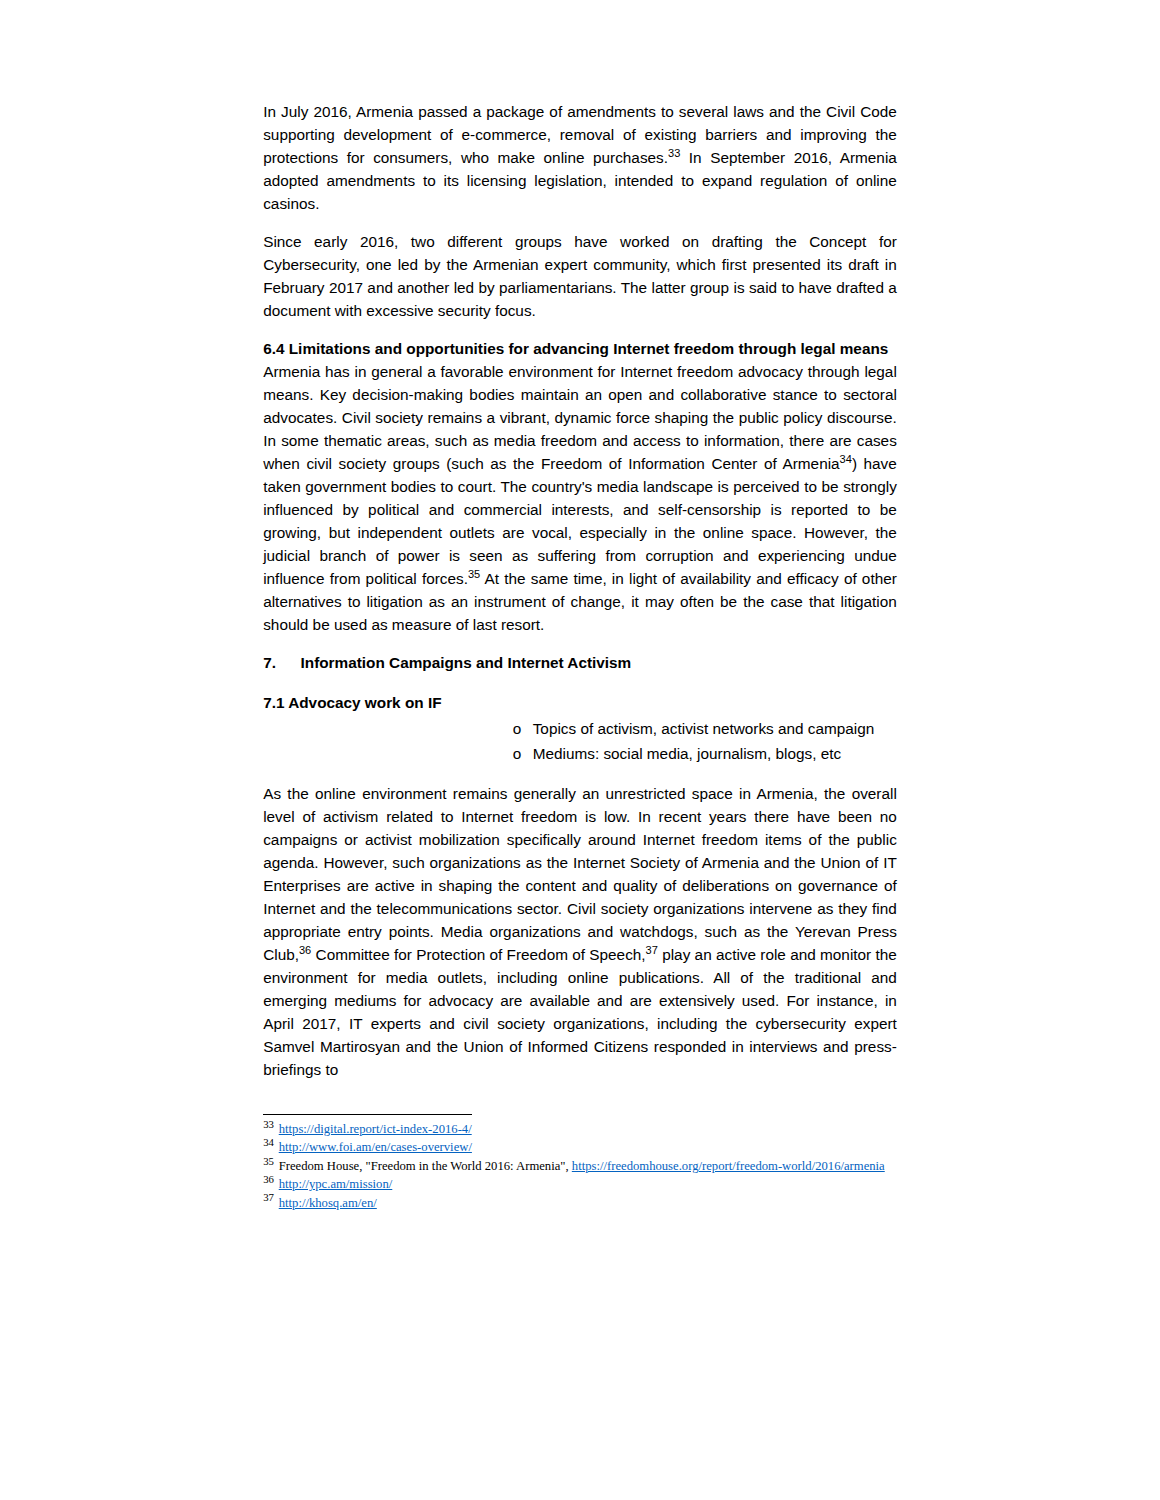In July 2016, Armenia passed a package of amendments to several laws and the Civil Code supporting development of e-commerce, removal of existing barriers and improving the protections for consumers, who make online purchases.33 In September 2016, Armenia adopted amendments to its licensing legislation, intended to expand regulation of online casinos.
Since early 2016, two different groups have worked on drafting the Concept for Cybersecurity, one led by the Armenian expert community, which first presented its draft in February 2017 and another led by parliamentarians. The latter group is said to have drafted a document with excessive security focus.
6.4 Limitations and opportunities for advancing Internet freedom through legal means
Armenia has in general a favorable environment for Internet freedom advocacy through legal means. Key decision-making bodies maintain an open and collaborative stance to sectoral advocates. Civil society remains a vibrant, dynamic force shaping the public policy discourse. In some thematic areas, such as media freedom and access to information, there are cases when civil society groups (such as the Freedom of Information Center of Armenia34) have taken government bodies to court. The country's media landscape is perceived to be strongly influenced by political and commercial interests, and self-censorship is reported to be growing, but independent outlets are vocal, especially in the online space. However, the judicial branch of power is seen as suffering from corruption and experiencing undue influence from political forces.35 At the same time, in light of availability and efficacy of other alternatives to litigation as an instrument of change, it may often be the case that litigation should be used as measure of last resort.
7. Information Campaigns and Internet Activism
7.1 Advocacy work on IF
Topics of activism, activist networks and campaign
Mediums: social media, journalism, blogs, etc
As the online environment remains generally an unrestricted space in Armenia, the overall level of activism related to Internet freedom is low. In recent years there have been no campaigns or activist mobilization specifically around Internet freedom items of the public agenda. However, such organizations as the Internet Society of Armenia and the Union of IT Enterprises are active in shaping the content and quality of deliberations on governance of Internet and the telecommunications sector. Civil society organizations intervene as they find appropriate entry points. Media organizations and watchdogs, such as the Yerevan Press Club,36 Committee for Protection of Freedom of Speech,37 play an active role and monitor the environment for media outlets, including online publications. All of the traditional and emerging mediums for advocacy are available and are extensively used. For instance, in April 2017, IT experts and civil society organizations, including the cybersecurity expert Samvel Martirosyan and the Union of Informed Citizens responded in interviews and press-briefings to
33 https://digital.report/ict-index-2016-4/
34 http://www.foi.am/en/cases-overview/
35 Freedom House, "Freedom in the World 2016: Armenia", https://freedomhouse.org/report/freedom-world/2016/armenia
36 http://ypc.am/mission/
37 http://khosq.am/en/